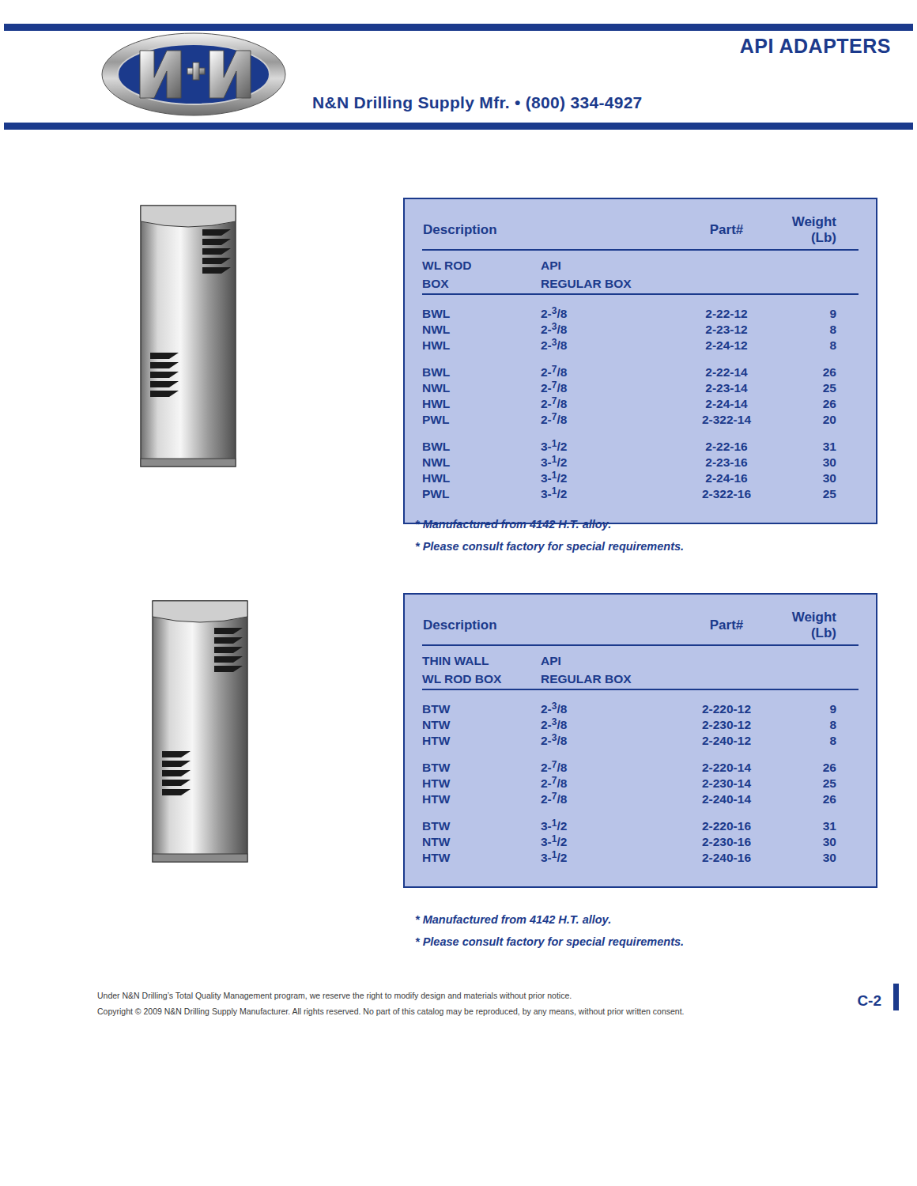API ADAPTERS
N&N Drilling Supply Mfr. • (800) 334-4927
| Description | Part# | Weight (Lb) |
| --- | --- | --- |
| WL ROD | API | | |
| BOX | REGULAR BOX | | |
| BWL | 2- 3 /8 | 2-22-12 | 9 |
| NWL | 2- 3 /8 | 2-23-12 | 8 |
| HWL | 2- 3 /8 | 2-24-12 | 8 |
| BWL | 2- 7 /8 | 2-22-14 | 26 |
| NWL | 2- 7 /8 | 2-23-14 | 25 |
| HWL | 2- 7 /8 | 2-24-14 | 26 |
| PWL | 2- 7 /8 | 2-322-14 | 20 |
| BWL | 3- 1 /2 | 2-22-16 | 31 |
| NWL | 3- 1 /2 | 2-23-16 | 30 |
| HWL | 3- 1 /2 | 2-24-16 | 30 |
| PWL | 3- 1 /2 | 2-322-16 | 25 |
* Manufactured from 4142 H.T. alloy.
* Please consult factory for special requirements.
| Description | Part# | Weight (Lb) |
| --- | --- | --- |
| THIN WALL | API | | |
| WL ROD BOX | REGULAR BOX | | |
| BTW | 2- 3 /8 | 2-220-12 | 9 |
| NTW | 2- 3 /8 | 2-230-12 | 8 |
| HTW | 2- 3 /8 | 2-240-12 | 8 |
| BTW | 2- 7 /8 | 2-220-14 | 26 |
| HTW | 2- 7 /8 | 2-230-14 | 25 |
| HTW | 2- 7 /8 | 2-240-14 | 26 |
| BTW | 3- 1 /2 | 2-220-16 | 31 |
| NTW | 3- 1 /2 | 2-230-16 | 30 |
| HTW | 3- 1 /2 | 2-240-16 | 30 |
* Manufactured from 4142 H.T. alloy.
* Please consult factory for special requirements.
Under N&N Drilling’s Total Quality Management program, we reserve the right to modify design and materials without prior notice.
Copyright © 2009 N&N Drilling Supply Manufacturer. All rights reserved. No part of this catalog may be reproduced, by any means, without prior written consent.
C-2